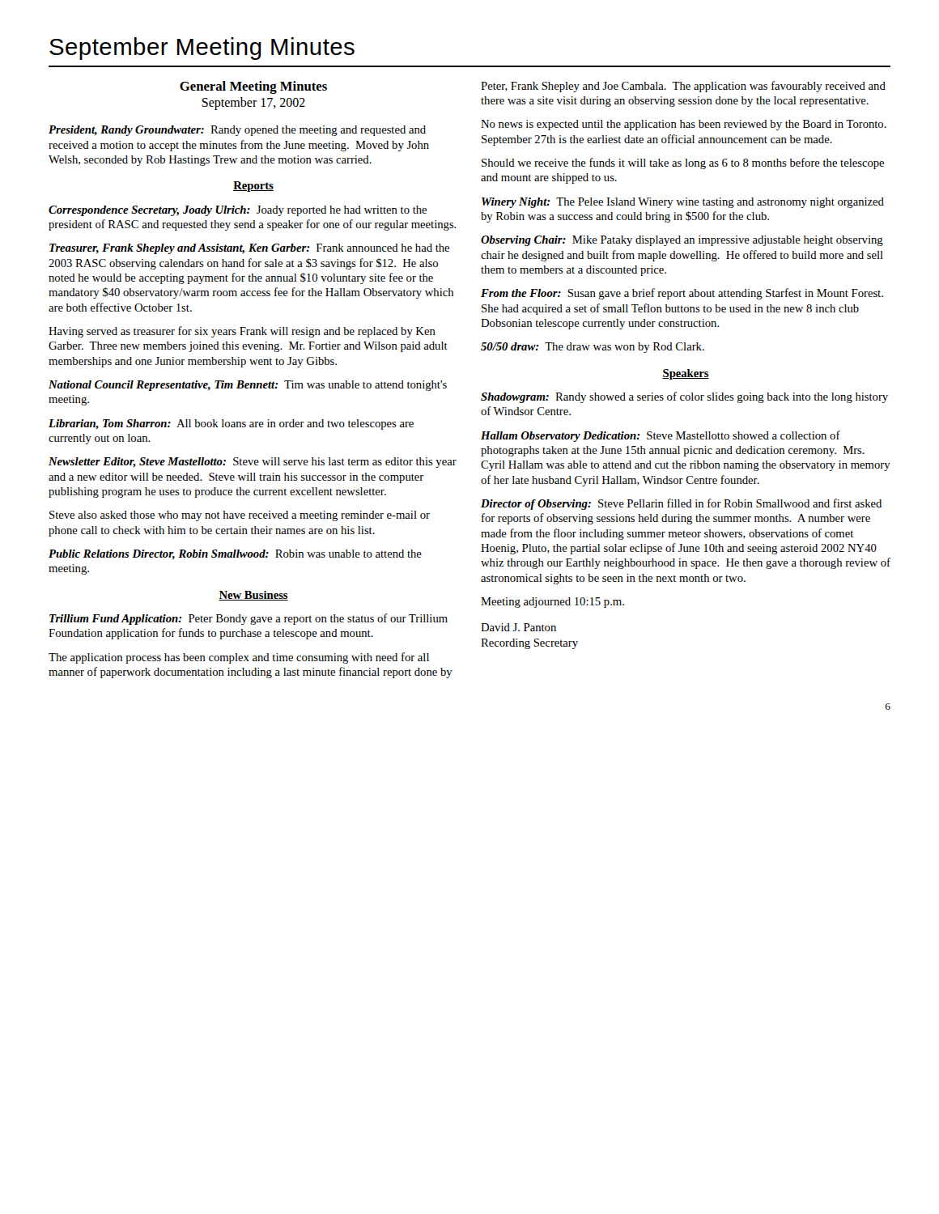September Meeting Minutes
General Meeting Minutes
September 17, 2002
President, Randy Groundwater: Randy opened the meeting and requested and received a motion to accept the minutes from the June meeting. Moved by John Welsh, seconded by Rob Hastings Trew and the motion was carried.
Reports
Correspondence Secretary, Joady Ulrich: Joady reported he had written to the president of RASC and requested they send a speaker for one of our regular meetings.
Treasurer, Frank Shepley and Assistant, Ken Garber: Frank announced he had the 2003 RASC observing calendars on hand for sale at a $3 savings for $12. He also noted he would be accepting payment for the annual $10 voluntary site fee or the mandatory $40 observatory/warm room access fee for the Hallam Observatory which are both effective October 1st.
Having served as treasurer for six years Frank will resign and be replaced by Ken Garber. Three new members joined this evening. Mr. Fortier and Wilson paid adult memberships and one Junior membership went to Jay Gibbs.
National Council Representative, Tim Bennett: Tim was unable to attend tonight's meeting.
Librarian, Tom Sharron: All book loans are in order and two telescopes are currently out on loan.
Newsletter Editor, Steve Mastellotto: Steve will serve his last term as editor this year and a new editor will be needed. Steve will train his successor in the computer publishing program he uses to produce the current excellent newsletter.
Steve also asked those who may not have received a meeting reminder e-mail or phone call to check with him to be certain their names are on his list.
Public Relations Director, Robin Smallwood: Robin was unable to attend the meeting.
New Business
Trillium Fund Application: Peter Bondy gave a report on the status of our Trillium Foundation application for funds to purchase a telescope and mount.
The application process has been complex and time consuming with need for all manner of paperwork documentation including a last minute financial report done by Peter, Frank Shepley and Joe Cambala. The application was favourably received and there was a site visit during an observing session done by the local representative.
No news is expected until the application has been reviewed by the Board in Toronto. September 27th is the earliest date an official announcement can be made.
Should we receive the funds it will take as long as 6 to 8 months before the telescope and mount are shipped to us.
Winery Night: The Pelee Island Winery wine tasting and astronomy night organized by Robin was a success and could bring in $500 for the club.
Observing Chair: Mike Pataky displayed an impressive adjustable height observing chair he designed and built from maple dowelling. He offered to build more and sell them to members at a discounted price.
From the Floor: Susan gave a brief report about attending Starfest in Mount Forest. She had acquired a set of small Teflon buttons to be used in the new 8 inch club Dobsonian telescope currently under construction.
50/50 draw: The draw was won by Rod Clark.
Speakers
Shadowgram: Randy showed a series of color slides going back into the long history of Windsor Centre.
Hallam Observatory Dedication: Steve Mastellotto showed a collection of photographs taken at the June 15th annual picnic and dedication ceremony. Mrs. Cyril Hallam was able to attend and cut the ribbon naming the observatory in memory of her late husband Cyril Hallam, Windsor Centre founder.
Director of Observing: Steve Pellarin filled in for Robin Smallwood and first asked for reports of observing sessions held during the summer months. A number were made from the floor including summer meteor showers, observations of comet Hoenig, Pluto, the partial solar eclipse of June 10th and seeing asteroid 2002 NY40 whiz through our Earthly neighbourhood in space. He then gave a thorough review of astronomical sights to be seen in the next month or two.
Meeting adjourned 10:15 p.m.
David J. Panton
Recording Secretary
6